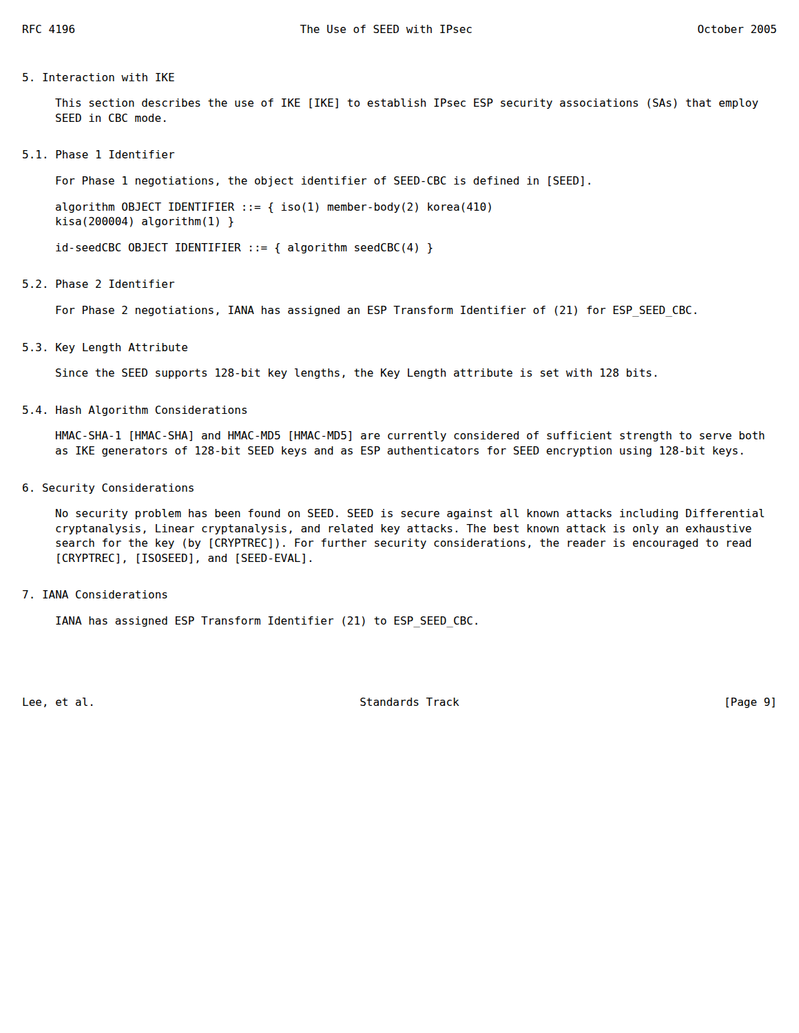RFC 4196 The Use of SEED with IPsec October 2005
5. Interaction with IKE
This section describes the use of IKE [IKE] to establish IPsec ESP security associations (SAs) that employ SEED in CBC mode.
5.1. Phase 1 Identifier
For Phase 1 negotiations, the object identifier of SEED-CBC is defined in [SEED].
algorithm OBJECT IDENTIFIER ::= { iso(1) member-body(2) korea(410)
kisa(200004) algorithm(1) }
id-seedCBC OBJECT IDENTIFIER ::= { algorithm seedCBC(4) }
5.2. Phase 2 Identifier
For Phase 2 negotiations, IANA has assigned an ESP Transform Identifier of (21) for ESP_SEED_CBC.
5.3. Key Length Attribute
Since the SEED supports 128-bit key lengths, the Key Length attribute is set with 128 bits.
5.4. Hash Algorithm Considerations
HMAC-SHA-1 [HMAC-SHA] and HMAC-MD5 [HMAC-MD5] are currently considered of sufficient strength to serve both as IKE generators of 128-bit SEED keys and as ESP authenticators for SEED encryption using 128-bit keys.
6. Security Considerations
No security problem has been found on SEED. SEED is secure against all known attacks including Differential cryptanalysis, Linear cryptanalysis, and related key attacks. The best known attack is only an exhaustive search for the key (by [CRYPTREC]). For further security considerations, the reader is encouraged to read [CRYPTREC], [ISOSEED], and [SEED-EVAL].
7. IANA Considerations
IANA has assigned ESP Transform Identifier (21) to ESP_SEED_CBC.
Lee, et al. Standards Track [Page 9]